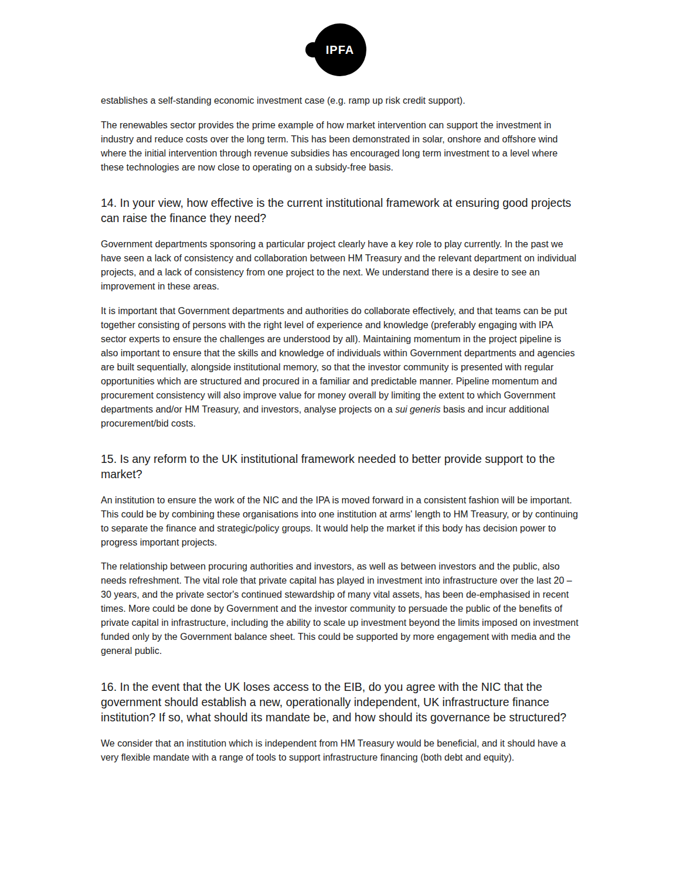IPFA
establishes a self-standing economic investment case (e.g. ramp up risk credit support).
The renewables sector provides the prime example of how market intervention can support the investment in industry and reduce costs over the long term. This has been demonstrated in solar, onshore and offshore wind where the initial intervention through revenue subsidies has encouraged long term investment to a level where these technologies are now close to operating on a subsidy-free basis.
14. In your view, how effective is the current institutional framework at ensuring good projects can raise the finance they need?
Government departments sponsoring a particular project clearly have a key role to play currently. In the past we have seen a lack of consistency and collaboration between HM Treasury and the relevant department on individual projects, and a lack of consistency from one project to the next. We understand there is a desire to see an improvement in these areas.
It is important that Government departments and authorities do collaborate effectively, and that teams can be put together consisting of persons with the right level of experience and knowledge (preferably engaging with IPA sector experts to ensure the challenges are understood by all). Maintaining momentum in the project pipeline is also important to ensure that the skills and knowledge of individuals within Government departments and agencies are built sequentially, alongside institutional memory, so that the investor community is presented with regular opportunities which are structured and procured in a familiar and predictable manner. Pipeline momentum and procurement consistency will also improve value for money overall by limiting the extent to which Government departments and/or HM Treasury, and investors, analyse projects on a sui generis basis and incur additional procurement/bid costs.
15. Is any reform to the UK institutional framework needed to better provide support to the market?
An institution to ensure the work of the NIC and the IPA is moved forward in a consistent fashion will be important. This could be by combining these organisations into one institution at arms' length to HM Treasury, or by continuing to separate the finance and strategic/policy groups. It would help the market if this body has decision power to progress important projects.
The relationship between procuring authorities and investors, as well as between investors and the public, also needs refreshment. The vital role that private capital has played in investment into infrastructure over the last 20 – 30 years, and the private sector's continued stewardship of many vital assets, has been de-emphasised in recent times. More could be done by Government and the investor community to persuade the public of the benefits of private capital in infrastructure, including the ability to scale up investment beyond the limits imposed on investment funded only by the Government balance sheet. This could be supported by more engagement with media and the general public.
16. In the event that the UK loses access to the EIB, do you agree with the NIC that the government should establish a new, operationally independent, UK infrastructure finance institution? If so, what should its mandate be, and how should its governance be structured?
We consider that an institution which is independent from HM Treasury would be beneficial, and it should have a very flexible mandate with a range of tools to support infrastructure financing (both debt and equity).